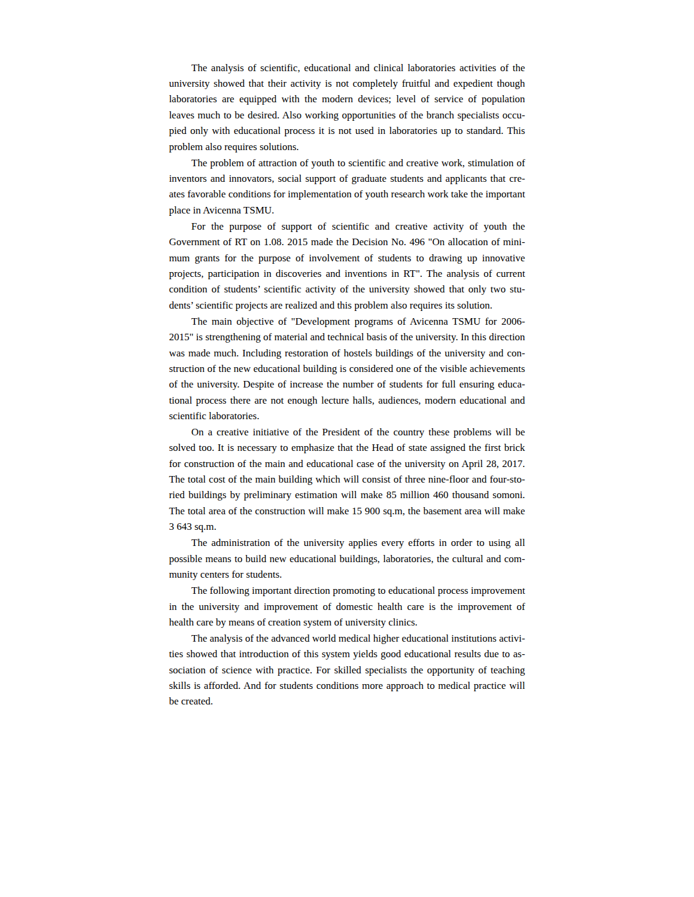The analysis of scientific, educational and clinical laboratories activities of the university showed that their activity is not completely fruitful and expedient though laboratories are equipped with the modern devices; level of service of population leaves much to be desired. Also working opportunities of the branch specialists occupied only with educational process it is not used in laboratories up to standard. This problem also requires solutions.
The problem of attraction of youth to scientific and creative work, stimulation of inventors and innovators, social support of graduate students and applicants that creates favorable conditions for implementation of youth research work take the important place in Avicenna TSMU.
For the purpose of support of scientific and creative activity of youth the Government of RT on 1.08. 2015 made the Decision No. 496 "On allocation of minimum grants for the purpose of involvement of students to drawing up innovative projects, participation in discoveries and inventions in RT". The analysis of current condition of students’ scientific activity of the university showed that only two students’ scientific projects are realized and this problem also requires its solution.
The main objective of "Development programs of Avicenna TSMU for 2006-2015" is strengthening of material and technical basis of the university. In this direction was made much. Including restoration of hostels buildings of the university and construction of the new educational building is considered one of the visible achievements of the university. Despite of increase the number of students for full ensuring educational process there are not enough lecture halls, audiences, modern educational and scientific laboratories.
On a creative initiative of the President of the country these problems will be solved too. It is necessary to emphasize that the Head of state assigned the first brick for construction of the main and educational case of the university on April 28, 2017. The total cost of the main building which will consist of three nine-floor and four-storied buildings by preliminary estimation will make 85 million 460 thousand somoni. The total area of the construction will make 15 900 sq.m, the basement area will make 3 643 sq.m.
The administration of the university applies every efforts in order to using all possible means to build new educational buildings, laboratories, the cultural and community centers for students.
The following important direction promoting to educational process improvement in the university and improvement of domestic health care is the improvement of health care by means of creation system of university clinics.
The analysis of the advanced world medical higher educational institutions activities showed that introduction of this system yields good educational results due to association of science with practice. For skilled specialists the opportunity of teaching skills is afforded. And for students conditions more approach to medical practice will be created.